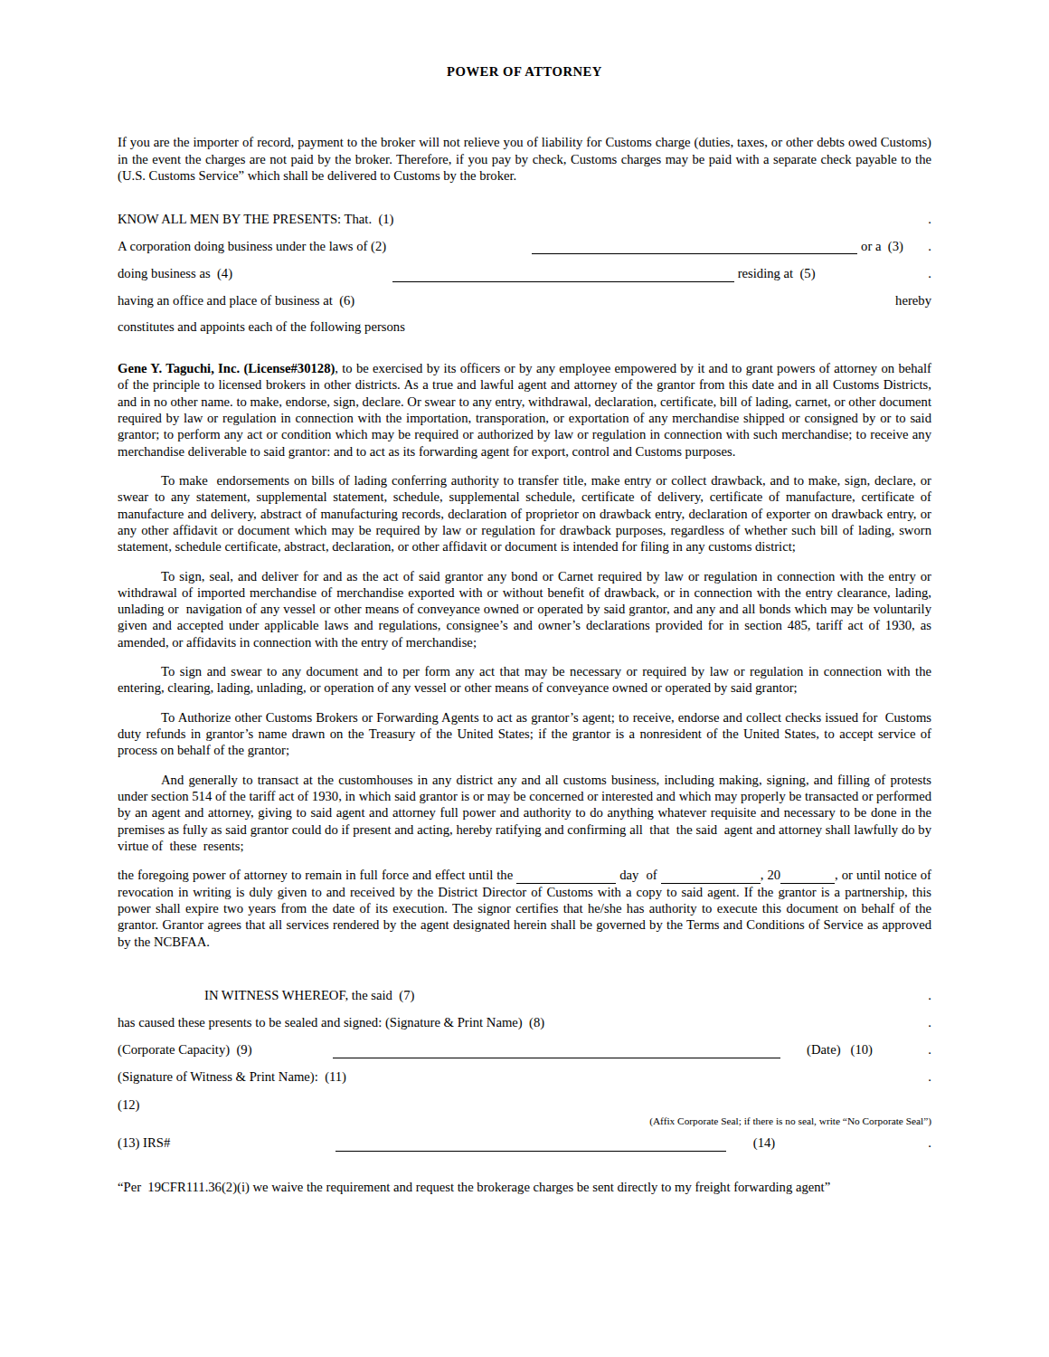POWER OF ATTORNEY
If you are the importer of record, payment to the broker will not relieve you of liability for Customs charge (duties, taxes, or other debts owed Customs) in the event the charges are not paid by the broker. Therefore, if you pay by check, Customs charges may be paid with a separate check payable to the (U.S. Customs Service” which shall be delivered to Customs by the broker.
| KNOW ALL MEN BY THE PRESENTS: That. (1) | | . |
| A corporation doing business under the laws of (2) | | or a (3) | | . |
| doing business as (4) | | residing at (5) | | . |
| having an office and place of business at (6) | | hereby |
constitutes and appoints each of the following persons
Gene Y. Taguchi, Inc. (License#30128), to be exercised by its officers or by any employee empowered by it and to grant powers of attorney on behalf of the principle to licensed brokers in other districts. As a true and lawful agent and attorney of the grantor from this date and in all Customs Districts, and in no other name. to make, endorse, sign, declare. Or swear to any entry, withdrawal, declaration, certificate, bill of lading, carnet, or other document required by law or regulation in connection with the importation, transporation, or exportation of any merchandise shipped or consigned by or to said grantor; to perform any act or condition which may be required or authorized by law or regulation in connection with such merchandise; to receive any merchandise deliverable to said grantor: and to act as its forwarding agent for export, control and Customs purposes.
To make endorsements on bills of lading conferring authority to transfer title, make entry or collect drawback, and to make, sign, declare, or swear to any statement, supplemental statement, schedule, supplemental schedule, certificate of delivery, certificate of manufacture, certificate of manufacture and delivery, abstract of manufacturing records, declaration of proprietor on drawback entry, declaration of exporter on drawback entry, or any other affidavit or document which may be required by law or regulation for drawback purposes, regardless of whether such bill of lading, sworn statement, schedule certificate, abstract, declaration, or other affidavit or document is intended for filing in any customs district;
To sign, seal, and deliver for and as the act of said grantor any bond or Carnet required by law or regulation in connection with the entry or withdrawal of imported merchandise of merchandise exported with or without benefit of drawback, or in connection with the entry clearance, lading, unlading or navigation of any vessel or other means of conveyance owned or operated by said grantor, and any and all bonds which may be voluntarily given and accepted under applicable laws and regulations, consignee’s and owner’s declarations provided for in section 485, tariff act of 1930, as amended, or affidavits in connection with the entry of merchandise;
To sign and swear to any document and to per form any act that may be necessary or required by law or regulation in connection with the entering, clearing, lading, unlading, or operation of any vessel or other means of conveyance owned or operated by said grantor;
To Authorize other Customs Brokers or Forwarding Agents to act as grantor’s agent; to receive, endorse and collect checks issued for Customs duty refunds in grantor’s name drawn on the Treasury of the United States; if the grantor is a nonresident of the United States, to accept service of process on behalf of the grantor;
And generally to transact at the customhouses in any district any and all customs business, including making, signing, and filling of protests under section 514 of the tariff act of 1930, in which said grantor is or may be concerned or interested and which may properly be transacted or performed by an agent and attorney, giving to said agent and attorney full power and authority to do anything whatever requisite and necessary to be done in the premises as fully as said grantor could do if present and acting, hereby ratifying and confirming all that the said agent and attorney shall lawfully do by virtue of these resents;
the foregoing power of attorney to remain in full force and effect until the day of , 20 , or until notice of revocation in writing is duly given to and received by the District Director of Customs with a copy to said agent. If the grantor is a partnership, this power shall expire two years from the date of its execution. The signor certifies that he/she has authority to execute this document on behalf of the grantor. Grantor agrees that all services rendered by the agent designated herein shall be governed by the Terms and Conditions of Service as approved by the NCBFAA.
| IN WITNESS WHEREOF, the said (7) | | . |
| has caused these presents to be sealed and signed: (Signature & Print Name) (8) | | . |
| (Corporate Capacity) (9) | | (Date) (10) | | . |
| (Signature of Witness & Print Name): (11) | | . |
| (12) | |
(Affix Corporate Seal; if there is no seal, write “No Corporate Seal”)
| (13) IRS# | | (14) | | . |
“Per 19CFR111.36(2)(i) we waive the requirement and request the brokerage charges be sent directly to my freight forwarding agent”